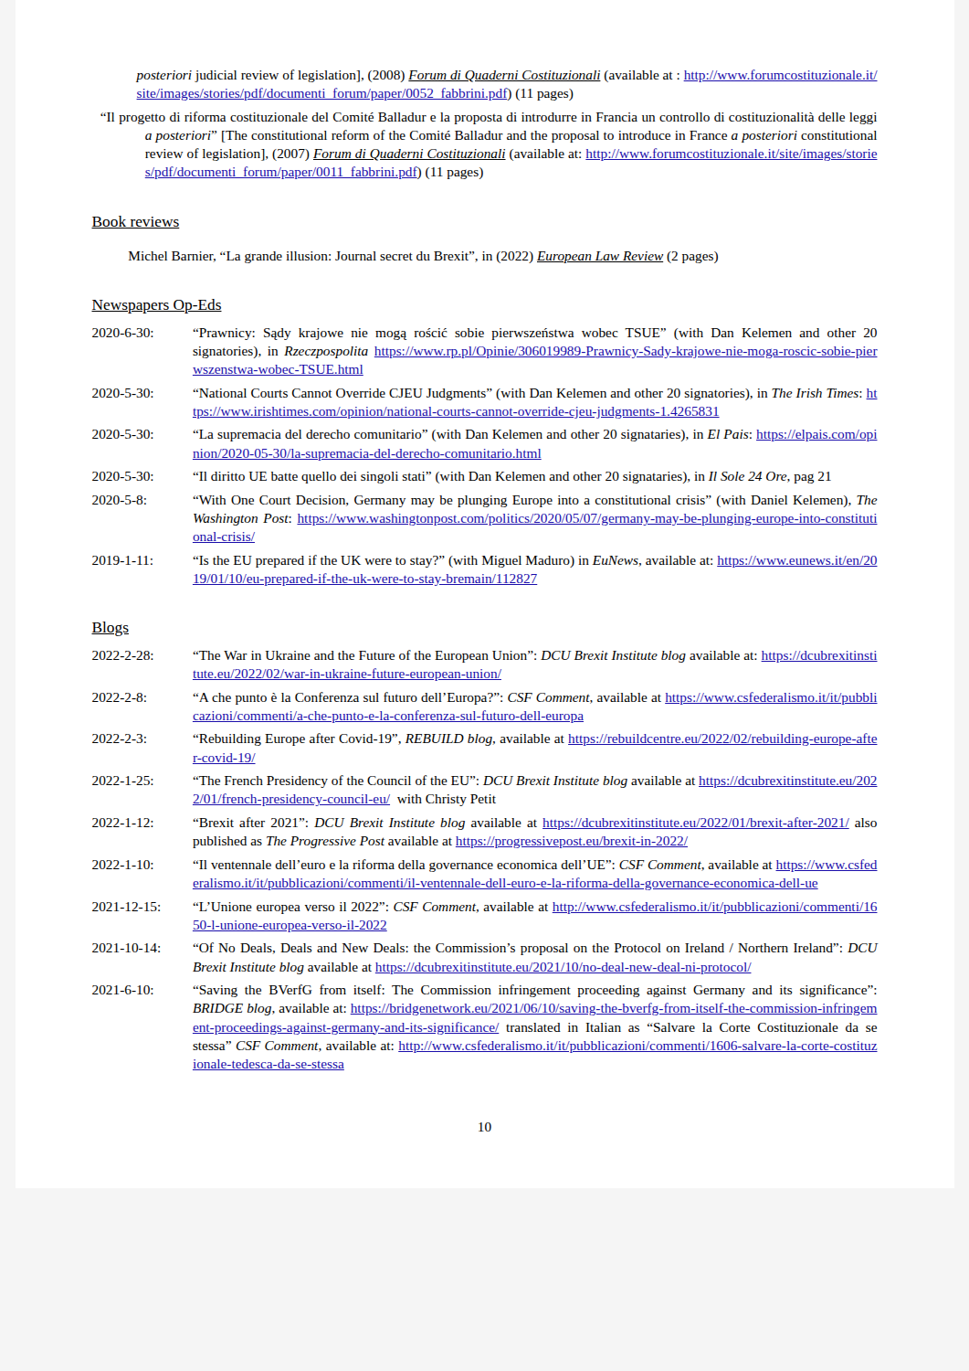posteriori judicial review of legislation], (2008) Forum di Quaderni Costituzionali (available at : http://www.forumcostituzionale.it/site/images/stories/pdf/documenti_forum/paper/0052_fabbrini.pdf) (11 pages)
“Il progetto di riforma costituzionale del Comité Balladur e la proposta di introdurre in Francia un controllo di costituzionalità delle leggi a posteriori” [The constitutional reform of the Comité Balladur and the proposal to introduce in France a posteriori constitutional review of legislation], (2007) Forum di Quaderni Costituzionali (available at: http://www.forumcostituzionale.it/site/images/stories/pdf/documenti_forum/paper/0011_fabbrini.pdf) (11 pages)
Book reviews
Michel Barnier, “La grande illusion: Journal secret du Brexit”, in (2022) European Law Review (2 pages)
Newspapers Op-Eds
2020-6-30:
“Prawnicy: Sądy krajowe nie mogą rościć sobie pierwszeństwa wobec TSUE” (with Dan Kelemen and other 20 signatories), in Rzeczpospolita https://www.rp.pl/Opinie/306019989-Prawnicy-Sady-krajowe-nie-moga-roscic-sobie-pierwszenstwa-wobec-TSUE.html
2020-5-30:
“National Courts Cannot Override CJEU Judgments” (with Dan Kelemen and other 20 signatories), in The Irish Times: https://www.irishtimes.com/opinion/national-courts-cannot-override-cjeu-judgments-1.4265831
2020-5-30:
“La supremacia del derecho comunitario” (with Dan Kelemen and other 20 signataries), in El Pais: https://elpais.com/opinion/2020-05-30/la-supremacia-del-derecho-comunitario.html
2020-5-30:
“Il diritto UE batte quello dei singoli stati” (with Dan Kelemen and other 20 signataries), in Il Sole 24 Ore, pag 21
2020-5-8:
“With One Court Decision, Germany may be plunging Europe into a constitutional crisis” (with Daniel Kelemen), The Washington Post: https://www.washingtonpost.com/politics/2020/05/07/germany-may-be-plunging-europe-into-constitutional-crisis/
2019-1-11:
“Is the EU prepared if the UK were to stay?” (with Miguel Maduro) in EuNews, available at: https://www.eunews.it/en/2019/01/10/eu-prepared-if-the-uk-were-to-stay-bremain/112827
Blogs
2022-2-28:
“The War in Ukraine and the Future of the European Union”: DCU Brexit Institute blog available at: https://dcubrexitinstitute.eu/2022/02/war-in-ukraine-future-european-union/
2022-2-8:
“A che punto è la Conferenza sul futuro dell’Europa?”: CSF Comment, available at https://www.csfederalismo.it/it/pubblicazioni/commenti/a-che-punto-e-la-conferenza-sul-futuro-dell-europa
2022-2-3:
“Rebuilding Europe after Covid-19”, REBUILD blog, available at https://rebuildcentre.eu/2022/02/rebuilding-europe-after-covid-19/
2022-1-25:
“The French Presidency of the Council of the EU”: DCU Brexit Institute blog available at https://dcubrexitinstitute.eu/2022/01/french-presidency-council-eu/ with Christy Petit
2022-1-12:
“Brexit after 2021”: DCU Brexit Institute blog available at https://dcubrexitinstitute.eu/2022/01/brexit-after-2021/ also published as The Progressive Post available at https://progressivepost.eu/brexit-in-2022/
2022-1-10:
“Il ventennale dell’euro e la riforma della governance economica dell’UE”: CSF Comment, available at https://www.csfederalismo.it/it/pubblicazioni/commenti/il-ventennale-dell-euro-e-la-riforma-della-governance-economica-dell-ue
2021-12-15:
“L’Unione europea verso il 2022”: CSF Comment, available at http://www.csfederalismo.it/it/pubblicazioni/commenti/1650-l-unione-europea-verso-il-2022
2021-10-14:
“Of No Deals, Deals and New Deals: the Commission’s proposal on the Protocol on Ireland / Northern Ireland”: DCU Brexit Institute blog available at https://dcubrexitinstitute.eu/2021/10/no-deal-new-deal-ni-protocol/
2021-6-10:
“Saving the BVerfG from itself: The Commission infringement proceeding against Germany and its significance”: BRIDGE blog, available at: https://bridgenetwork.eu/2021/06/10/saving-the-bverfg-from-itself-the-commission-infringement-proceedings-against-germany-and-its-significance/ translated in Italian as “Salvare la Corte Costituzionale da se stessa” CSF Comment, available at: http://www.csfederalismo.it/it/pubblicazioni/commenti/1606-salvare-la-corte-costituzionale-tedesca-da-se-stessa
10